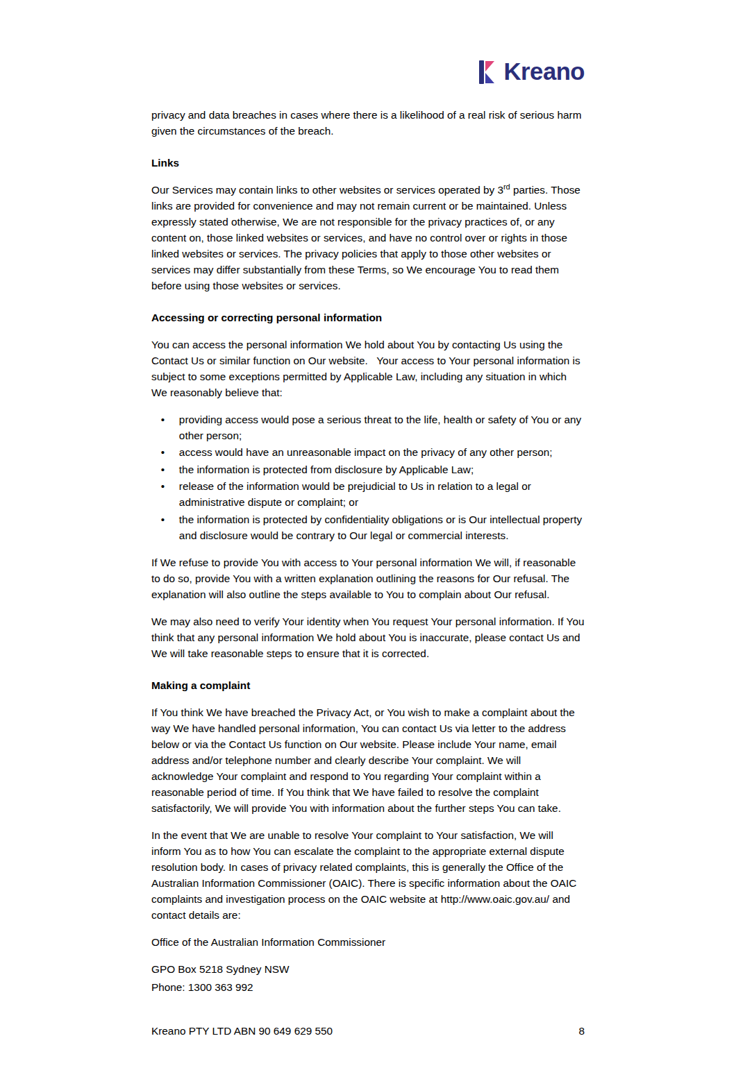Kreano
privacy and data breaches in cases where there is a likelihood of a real risk of serious harm given the circumstances of the breach.
Links
Our Services may contain links to other websites or services operated by 3rd parties. Those links are provided for convenience and may not remain current or be maintained. Unless expressly stated otherwise, We are not responsible for the privacy practices of, or any content on, those linked websites or services, and have no control over or rights in those linked websites or services. The privacy policies that apply to those other websites or services may differ substantially from these Terms, so We encourage You to read them before using those websites or services.
Accessing or correcting personal information
You can access the personal information We hold about You by contacting Us using the Contact Us or similar function on Our website. Your access to Your personal information is subject to some exceptions permitted by Applicable Law, including any situation in which We reasonably believe that:
providing access would pose a serious threat to the life, health or safety of You or any other person;
access would have an unreasonable impact on the privacy of any other person;
the information is protected from disclosure by Applicable Law;
release of the information would be prejudicial to Us in relation to a legal or administrative dispute or complaint; or
the information is protected by confidentiality obligations or is Our intellectual property and disclosure would be contrary to Our legal or commercial interests.
If We refuse to provide You with access to Your personal information We will, if reasonable to do so, provide You with a written explanation outlining the reasons for Our refusal. The explanation will also outline the steps available to You to complain about Our refusal.
We may also need to verify Your identity when You request Your personal information. If You think that any personal information We hold about You is inaccurate, please contact Us and We will take reasonable steps to ensure that it is corrected.
Making a complaint
If You think We have breached the Privacy Act, or You wish to make a complaint about the way We have handled personal information, You can contact Us via letter to the address below or via the Contact Us function on Our website. Please include Your name, email address and/or telephone number and clearly describe Your complaint. We will acknowledge Your complaint and respond to You regarding Your complaint within a reasonable period of time. If You think that We have failed to resolve the complaint satisfactorily, We will provide You with information about the further steps You can take.
In the event that We are unable to resolve Your complaint to Your satisfaction, We will inform You as to how You can escalate the complaint to the appropriate external dispute resolution body. In cases of privacy related complaints, this is generally the Office of the Australian Information Commissioner (OAIC). There is specific information about the OAIC complaints and investigation process on the OAIC website at http://www.oaic.gov.au/ and contact details are:
Office of the Australian Information Commissioner
GPO Box 5218 Sydney NSW
Phone: 1300 363 992
Kreano PTY LTD ABN 90 649 629 550
8